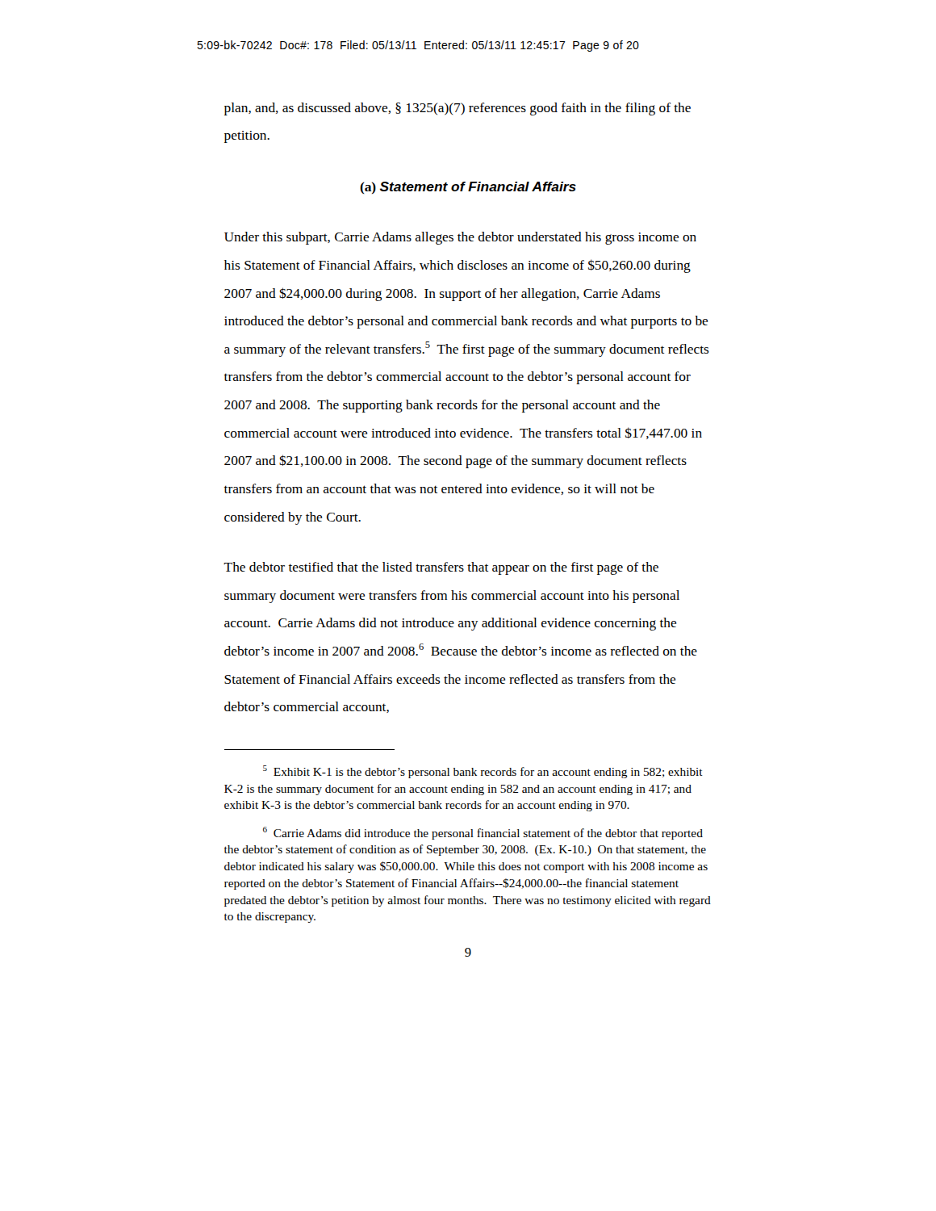5:09-bk-70242 Doc#: 178 Filed: 05/13/11 Entered: 05/13/11 12:45:17 Page 9 of 20
plan, and, as discussed above, § 1325(a)(7) references good faith in the filing of the petition.
(a) Statement of Financial Affairs
Under this subpart, Carrie Adams alleges the debtor understated his gross income on his Statement of Financial Affairs, which discloses an income of $50,260.00 during 2007 and $24,000.00 during 2008. In support of her allegation, Carrie Adams introduced the debtor’s personal and commercial bank records and what purports to be a summary of the relevant transfers.5 The first page of the summary document reflects transfers from the debtor’s commercial account to the debtor’s personal account for 2007 and 2008. The supporting bank records for the personal account and the commercial account were introduced into evidence. The transfers total $17,447.00 in 2007 and $21,100.00 in 2008. The second page of the summary document reflects transfers from an account that was not entered into evidence, so it will not be considered by the Court.
The debtor testified that the listed transfers that appear on the first page of the summary document were transfers from his commercial account into his personal account. Carrie Adams did not introduce any additional evidence concerning the debtor’s income in 2007 and 2008.6 Because the debtor’s income as reflected on the Statement of Financial Affairs exceeds the income reflected as transfers from the debtor’s commercial account,
5 Exhibit K-1 is the debtor’s personal bank records for an account ending in 582; exhibit K-2 is the summary document for an account ending in 582 and an account ending in 417; and exhibit K-3 is the debtor’s commercial bank records for an account ending in 970.
6 Carrie Adams did introduce the personal financial statement of the debtor that reported the debtor’s statement of condition as of September 30, 2008. (Ex. K-10.) On that statement, the debtor indicated his salary was $50,000.00. While this does not comport with his 2008 income as reported on the debtor’s Statement of Financial Affairs--$24,000.00--the financial statement predated the debtor’s petition by almost four months. There was no testimony elicited with regard to the discrepancy.
9